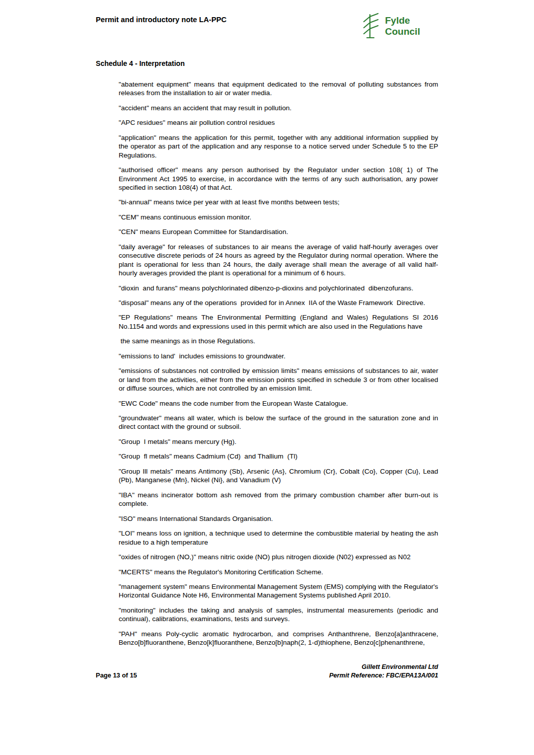Permit and introductory note LA-PPC
Fylde Council
Schedule 4 - Interpretation
"abatement equipment" means that equipment dedicated to the removal of polluting substances from releases from the installation to air or water media.
"accident" means an accident that may result in pollution.
"APC residues" means air pollution control residues
"application" means the application for this permit, together with any additional information supplied by the operator as part of the application and any response to a notice served under Schedule 5 to the EP Regulations.
"authorised officer" means any person authorised by the Regulator under section 108( 1) of The Environment Act 1995 to exercise, in accordance with the terms of any such authorisation, any power specified in section 108(4) of that Act.
"bi-annual" means twice per year with at least five months between tests;
"CEM" means continuous emission monitor.
"CEN" means European Committee for Standardisation.
"daily average" for releases of substances to air means the average of valid half-hourly averages over consecutive discrete periods of 24 hours as agreed by the Regulator during normal operation. Where the plant is operational for less than 24 hours, the daily average shall mean the average of all valid half-hourly averages provided the plant is operational for a minimum of 6 hours.
"dioxin and furans" means polychlorinated dibenzo-p-dioxins and polychlorinated dibenzofurans.
"disposal" means any of the operations provided for in Annex IIA of the Waste Framework Directive.
"EP Regulations" means The Environmental Permitting (England and Wales) Regulations SI 2016 No.1154 and words and expressions used in this permit which are also used in the Regulations have
the same meanings as in those Regulations.
"emissions to land' includes emissions to groundwater.
"emissions of substances not controlled by emission limits" means emissions of substances to air, water or land from the activities, either from the emission points specified in schedule 3 or from other localised or diffuse sources, which are not controlled by an emission limit.
"EWC Code" means the code number from the European Waste Catalogue.
"groundwater" means all water, which is below the surface of the ground in the saturation zone and in direct contact with the ground or subsoil.
"Group I metals" means mercury (Hg).
"Group fl metals" means Cadmium (Cd) and Thallium (Tl)
"Group Ill metals" means Antimony (Sb), Arsenic (As}, Chromium (Cr}, Cobalt (Co}, Copper (Cu}, Lead (Pb), Manganese (Mn}, Nickel (Ni}, and Vanadium (V)
"IBA" means incinerator bottom ash removed from the primary combustion chamber after burn-out is complete.
"ISO" means International Standards Organisation.
"LOI" means loss on ignition, a technique used to determine the combustible material by heating the ash residue to a high temperature
"oxides of nitrogen (NO,)" means nitric oxide (NO) plus nitrogen dioxide (N02) expressed as N02
"MCERTS" means the Regulator's Monitoring Certification Scheme.
"management system" means Environmental Management System (EMS) complying with the Regulator's Horizontal Guidance Note H6, Environmental Management Systems published April 2010.
"monitoring" includes the taking and analysis of samples, instrumental measurements (periodic and continual), calibrations, examinations, tests and surveys.
"PAH" means Poly-cyclic aromatic hydrocarbon, and comprises Anthanthrene, Benzo[a]anthracene, Benzo[b]fluoranthene, Benzo[k]fluoranthene, Benzo[b]naph(2, 1-d)thiophene, Benzo[c]phenanthrene,
Page 13 of 15
Gillett Environmental Ltd
Permit Reference: FBC/EPA13A/001